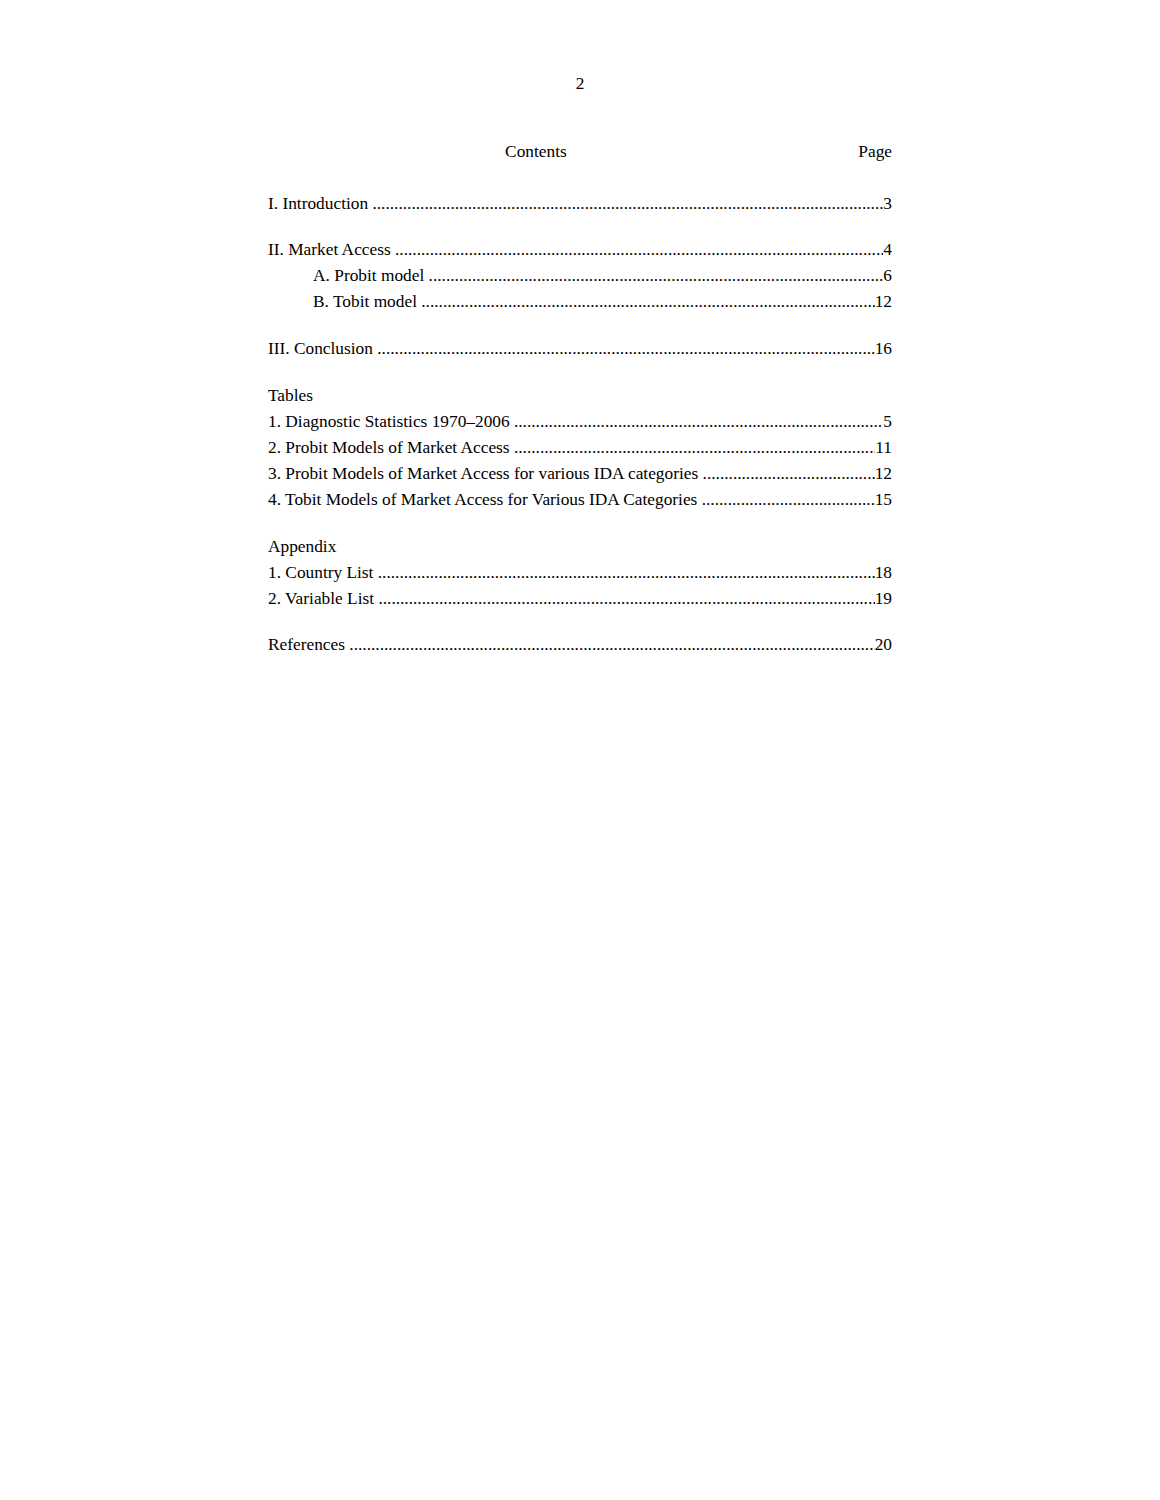2
Contents Page
I. Introduction ......................................................................................................................... 3
II. Market Access .................................................................................................................... 4
A. Probit model ............................................................................................................. 6
B. Tobit model ............................................................................................................. 12
III. Conclusion ....................................................................................................................... 16
Tables
1. Diagnostic Statistics 1970–2006 ............................................................................................ 5
2. Probit Models of Market Access ........................................................................................... 11
3. Probit Models of Market Access for various IDA categories ............................................. 12
4. Tobit Models of Market Access for Various IDA Categories ............................................. 15
Appendix
1. Country List ....................................................................................................................... 18
2. Variable List ...................................................................................................................... 19
References ............................................................................................................................. 20